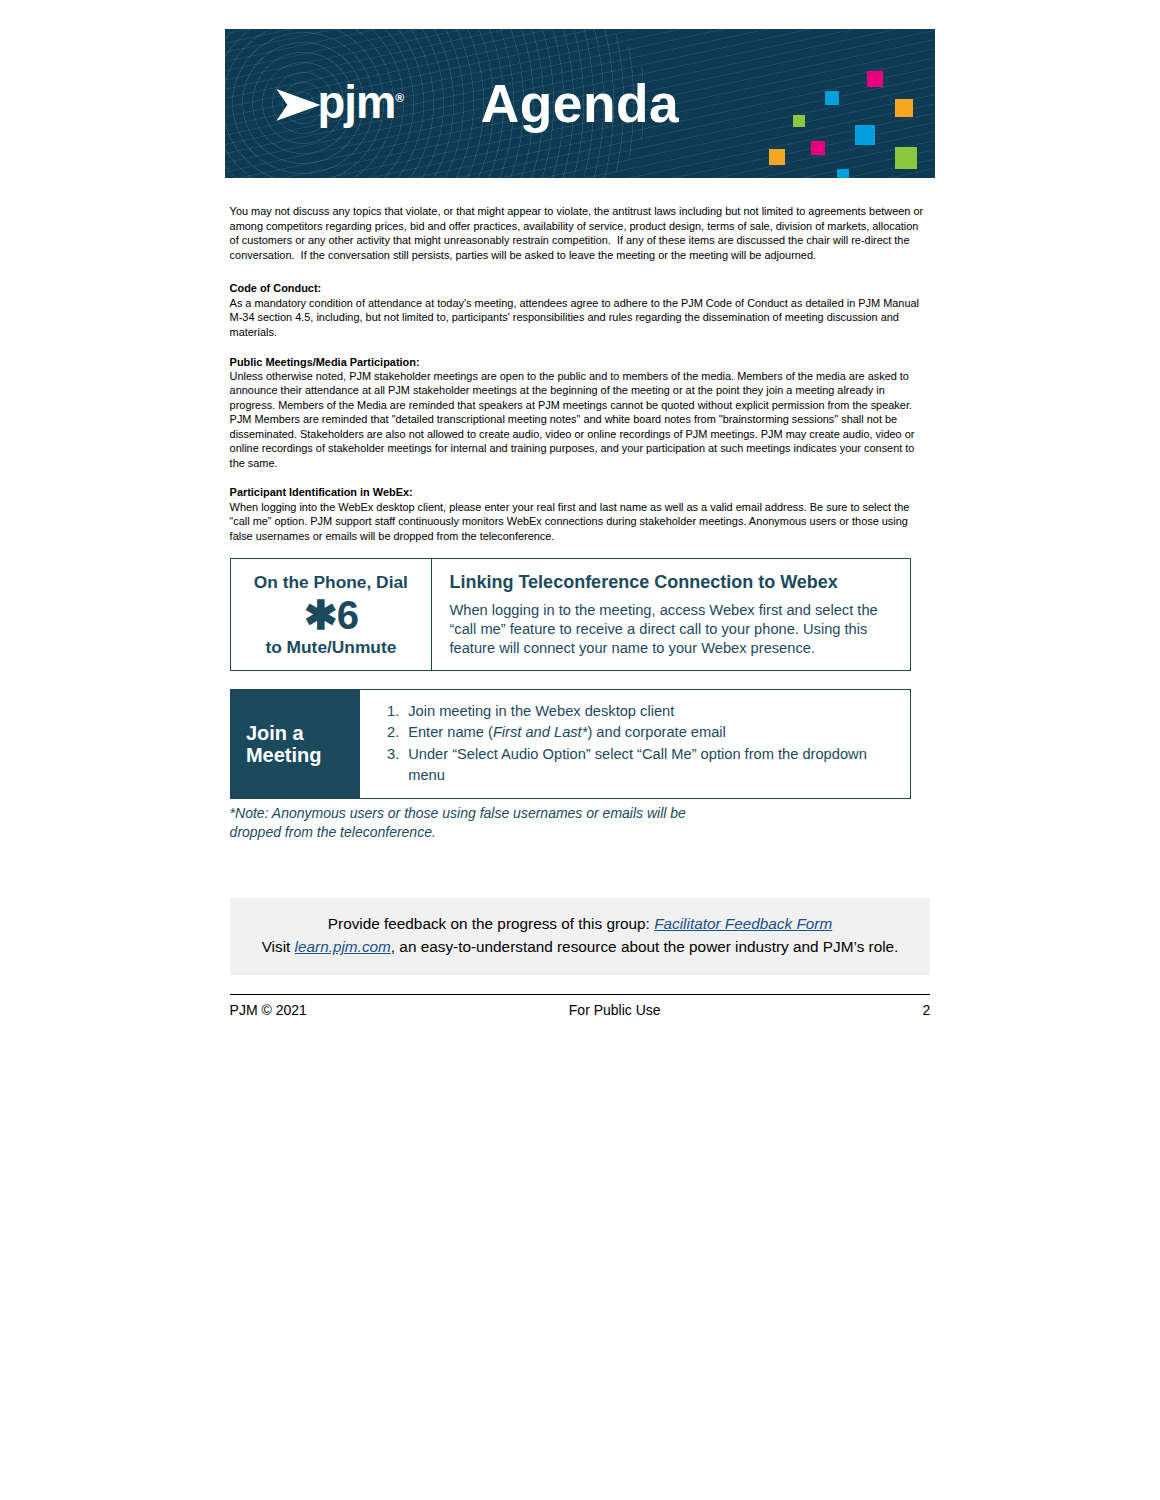➤pjm®
Agenda
You may not discuss any topics that violate, or that might appear to violate, the antitrust laws including but not limited to agreements between or among competitors regarding prices, bid and offer practices, availability of service, product design, terms of sale, division of markets, allocation of customers or any other activity that might unreasonably restrain competition. If any of these items are discussed the chair will re-direct the conversation. If the conversation still persists, parties will be asked to leave the meeting or the meeting will be adjourned.
Code of Conduct:
As a mandatory condition of attendance at today's meeting, attendees agree to adhere to the PJM Code of Conduct as detailed in PJM Manual M-34 section 4.5, including, but not limited to, participants' responsibilities and rules regarding the dissemination of meeting discussion and materials.
Public Meetings/Media Participation:
Unless otherwise noted, PJM stakeholder meetings are open to the public and to members of the media. Members of the media are asked to announce their attendance at all PJM stakeholder meetings at the beginning of the meeting or at the point they join a meeting already in progress. Members of the Media are reminded that speakers at PJM meetings cannot be quoted without explicit permission from the speaker. PJM Members are reminded that "detailed transcriptional meeting notes" and white board notes from "brainstorming sessions" shall not be disseminated. Stakeholders are also not allowed to create audio, video or online recordings of PJM meetings. PJM may create audio, video or online recordings of stakeholder meetings for internal and training purposes, and your participation at such meetings indicates your consent to the same.
Participant Identification in WebEx:
When logging into the WebEx desktop client, please enter your real first and last name as well as a valid email address. Be sure to select the “call me” option. PJM support staff continuously monitors WebEx connections during stakeholder meetings. Anonymous users or those using false usernames or emails will be dropped from the teleconference.
On the Phone, Dial
✱6
to Mute/Unmute
Linking Teleconference Connection to Webex
When logging in to the meeting, access Webex first and select the “call me” feature to receive a direct call to your phone. Using this feature will connect your name to your Webex presence.
Join a
Meeting
Join meeting in the Webex desktop client
Enter name (First and Last*) and corporate email
Under “Select Audio Option” select “Call Me” option from the dropdown menu
*Note: Anonymous users or those using false usernames or emails will be
dropped from the teleconference.
Provide feedback on the progress of this group: Facilitator Feedback Form
Visit learn.pjm.com, an easy-to-understand resource about the power industry and PJM’s role.
PJM © 2021
For Public Use
2